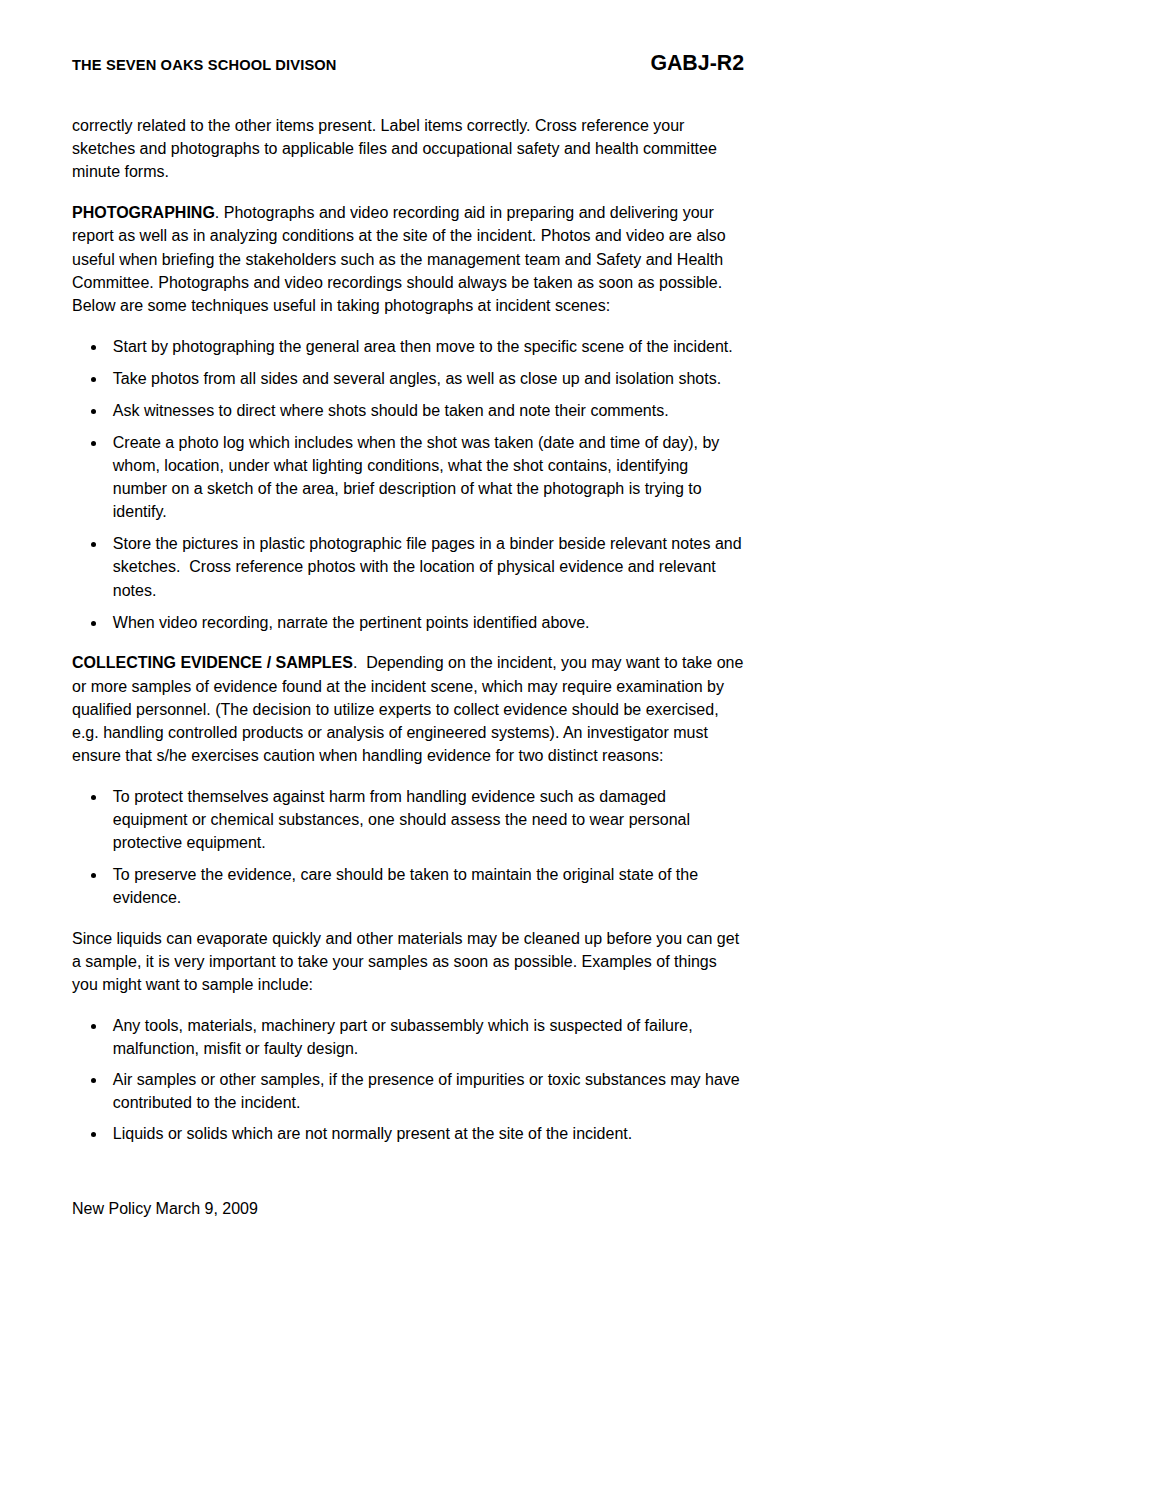THE SEVEN OAKS SCHOOL DIVISON GABJ-R2
correctly related to the other items present. Label items correctly. Cross reference your sketches and photographs to applicable files and occupational safety and health committee minute forms.
PHOTOGRAPHING. Photographs and video recording aid in preparing and delivering your report as well as in analyzing conditions at the site of the incident. Photos and video are also useful when briefing the stakeholders such as the management team and Safety and Health Committee. Photographs and video recordings should always be taken as soon as possible. Below are some techniques useful in taking photographs at incident scenes:
Start by photographing the general area then move to the specific scene of the incident.
Take photos from all sides and several angles, as well as close up and isolation shots.
Ask witnesses to direct where shots should be taken and note their comments.
Create a photo log which includes when the shot was taken (date and time of day), by whom, location, under what lighting conditions, what the shot contains, identifying number on a sketch of the area, brief description of what the photograph is trying to identify.
Store the pictures in plastic photographic file pages in a binder beside relevant notes and sketches. Cross reference photos with the location of physical evidence and relevant notes.
When video recording, narrate the pertinent points identified above.
COLLECTING EVIDENCE / SAMPLES. Depending on the incident, you may want to take one or more samples of evidence found at the incident scene, which may require examination by qualified personnel. (The decision to utilize experts to collect evidence should be exercised, e.g. handling controlled products or analysis of engineered systems). An investigator must ensure that s/he exercises caution when handling evidence for two distinct reasons:
To protect themselves against harm from handling evidence such as damaged equipment or chemical substances, one should assess the need to wear personal protective equipment.
To preserve the evidence, care should be taken to maintain the original state of the evidence.
Since liquids can evaporate quickly and other materials may be cleaned up before you can get a sample, it is very important to take your samples as soon as possible. Examples of things you might want to sample include:
Any tools, materials, machinery part or subassembly which is suspected of failure, malfunction, misfit or faulty design.
Air samples or other samples, if the presence of impurities or toxic substances may have contributed to the incident.
Liquids or solids which are not normally present at the site of the incident.
New Policy March 9, 2009